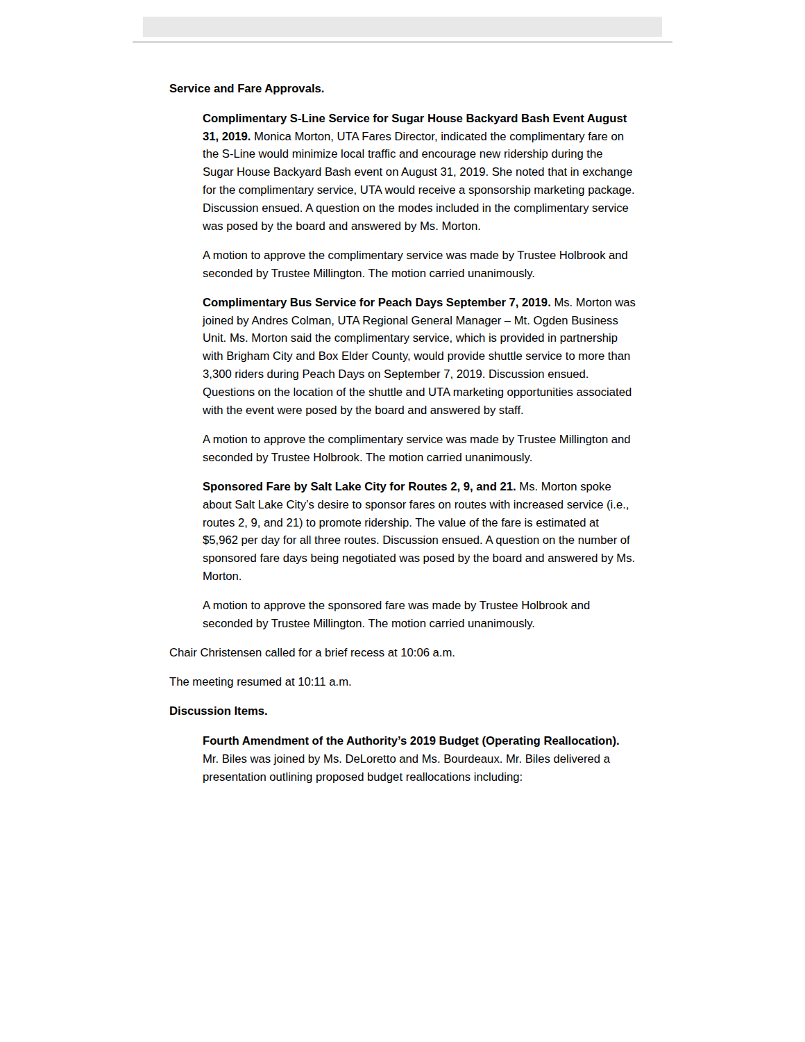Service and Fare Approvals.
Complimentary S-Line Service for Sugar House Backyard Bash Event August 31, 2019. Monica Morton, UTA Fares Director, indicated the complimentary fare on the S-Line would minimize local traffic and encourage new ridership during the Sugar House Backyard Bash event on August 31, 2019. She noted that in exchange for the complimentary service, UTA would receive a sponsorship marketing package. Discussion ensued. A question on the modes included in the complimentary service was posed by the board and answered by Ms. Morton.
A motion to approve the complimentary service was made by Trustee Holbrook and seconded by Trustee Millington. The motion carried unanimously.
Complimentary Bus Service for Peach Days September 7, 2019. Ms. Morton was joined by Andres Colman, UTA Regional General Manager – Mt. Ogden Business Unit. Ms. Morton said the complimentary service, which is provided in partnership with Brigham City and Box Elder County, would provide shuttle service to more than 3,300 riders during Peach Days on September 7, 2019. Discussion ensued. Questions on the location of the shuttle and UTA marketing opportunities associated with the event were posed by the board and answered by staff.
A motion to approve the complimentary service was made by Trustee Millington and seconded by Trustee Holbrook. The motion carried unanimously.
Sponsored Fare by Salt Lake City for Routes 2, 9, and 21. Ms. Morton spoke about Salt Lake City’s desire to sponsor fares on routes with increased service (i.e., routes 2, 9, and 21) to promote ridership. The value of the fare is estimated at $5,962 per day for all three routes. Discussion ensued. A question on the number of sponsored fare days being negotiated was posed by the board and answered by Ms. Morton.
A motion to approve the sponsored fare was made by Trustee Holbrook and seconded by Trustee Millington. The motion carried unanimously.
Chair Christensen called for a brief recess at 10:06 a.m.
The meeting resumed at 10:11 a.m.
Discussion Items.
Fourth Amendment of the Authority’s 2019 Budget (Operating Reallocation). Mr. Biles was joined by Ms. DeLoretto and Ms. Bourdeaux. Mr. Biles delivered a presentation outlining proposed budget reallocations including: